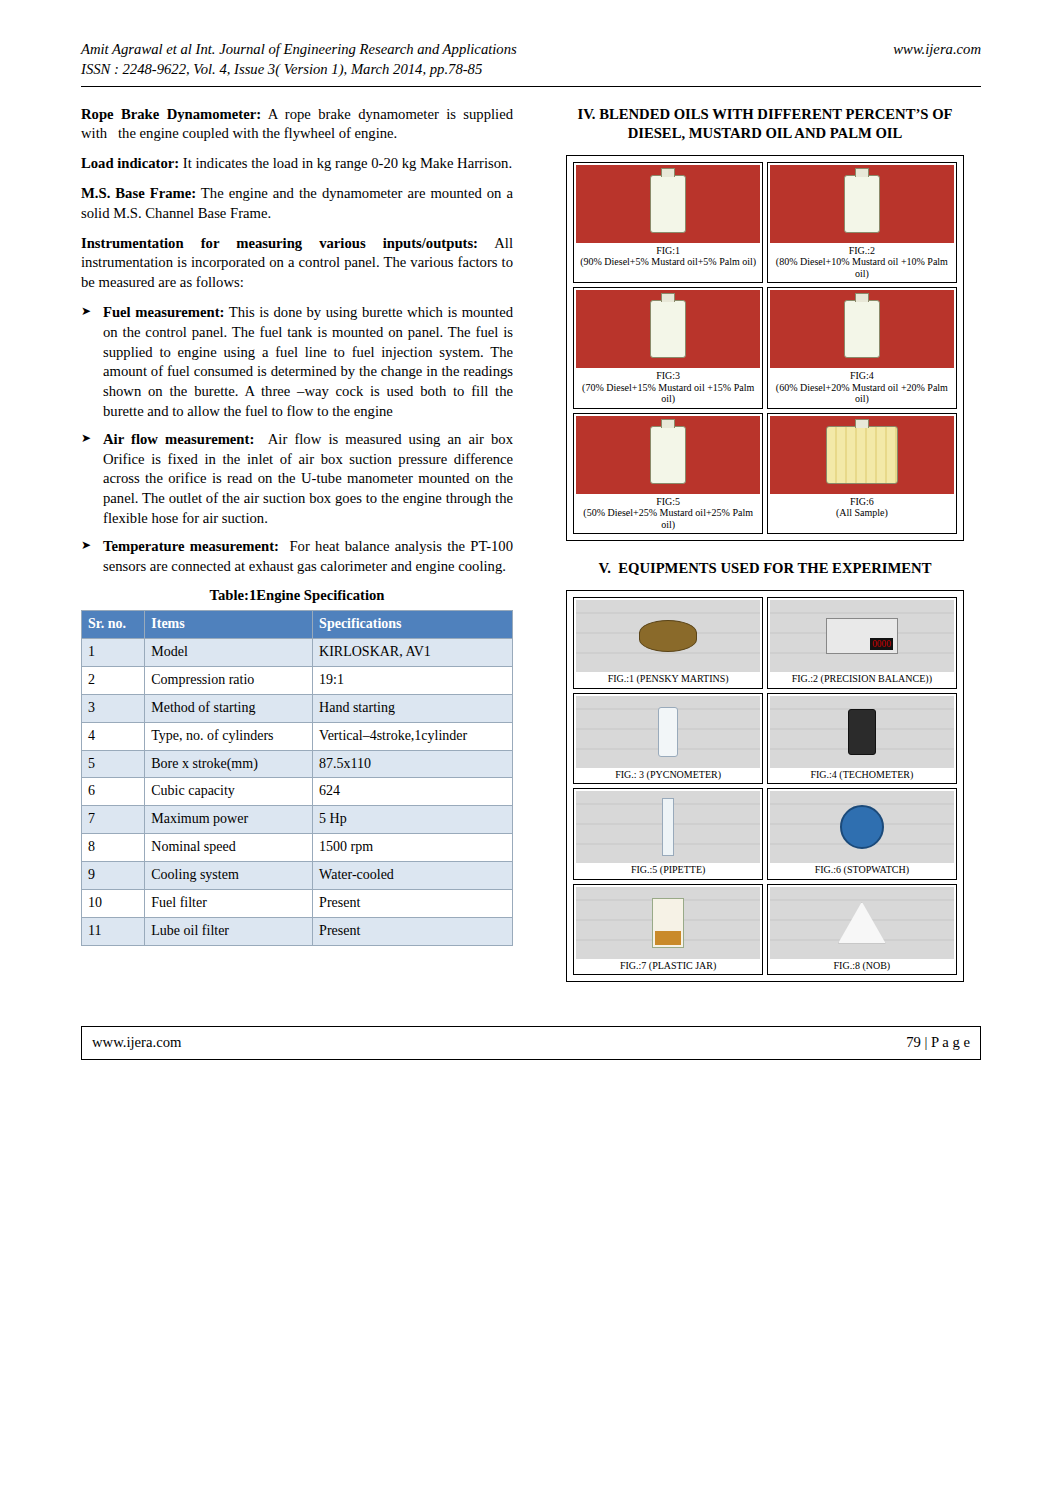Amit Agrawal et al Int. Journal of Engineering Research and Applications
www.ijera.com
ISSN : 2248-9622, Vol. 4, Issue 3( Version 1), March 2014, pp.78-85
Rope Brake Dynamometer: A rope brake dynamometer is supplied with the engine coupled with the flywheel of engine.
Load indicator: It indicates the load in kg range 0-20 kg Make Harrison.
M.S. Base Frame: The engine and the dynamometer are mounted on a solid M.S. Channel Base Frame.
Instrumentation for measuring various inputs/outputs: All instrumentation is incorporated on a control panel. The various factors to be measured are as follows:
Fuel measurement: This is done by using burette which is mounted on the control panel. The fuel tank is mounted on panel. The fuel is supplied to engine using a fuel line to fuel injection system. The amount of fuel consumed is determined by the change in the readings shown on the burette. A three –way cock is used both to fill the burette and to allow the fuel to flow to the engine
Air flow measurement: Air flow is measured using an air box Orifice is fixed in the inlet of air box suction pressure difference across the orifice is read on the U-tube manometer mounted on the panel. The outlet of the air suction box goes to the engine through the flexible hose for air suction.
Temperature measurement: For heat balance analysis the PT-100 sensors are connected at exhaust gas calorimeter and engine cooling.
Table:1Engine Specification
| Sr. no. | Items | Specifications |
| --- | --- | --- |
| 1 | Model | KIRLOSKAR, AV1 |
| 2 | Compression ratio | 19:1 |
| 3 | Method of starting | Hand starting |
| 4 | Type, no. of cylinders | Vertical–4stroke,1cylinder |
| 5 | Bore x stroke(mm) | 87.5x110 |
| 6 | Cubic capacity | 624 |
| 7 | Maximum power | 5 Hp |
| 8 | Nominal speed | 1500 rpm |
| 9 | Cooling system | Water-cooled |
| 10 | Fuel filter | Present |
| 11 | Lube oil filter | Present |
IV. BLENDED OILS WITH DIFFERENT PERCENT’S OF DIESEL, MUSTARD OIL AND PALM OIL
FIG:1
(90% Diesel+5% Mustard oil+5% Palm oil)
FIG.:2
(80% Diesel+10% Mustard oil +10% Palm oil)
FIG:3
(70% Diesel+15% Mustard oil +15% Palm oil)
FIG:4
(60% Diesel+20% Mustard oil +20% Palm oil)
FIG:5
(50% Diesel+25% Mustard oil+25% Palm oil)
FIG:6
(All Sample)
V. EQUIPMENTS USED FOR THE EXPERIMENT
FIG.:1 (PENSKY MARTINS)
FIG.:2 (PRECISION BALANCE))
FIG.: 3 (PYCNOMETER)
FIG.:4 (TECHOMETER)
FIG.:5 (PIPETTE)
FIG.:6 (STOPWATCH)
FIG.:7 (PLASTIC JAR)
FIG.:8 (NOB)
www.ijera.com
79 | P a g e